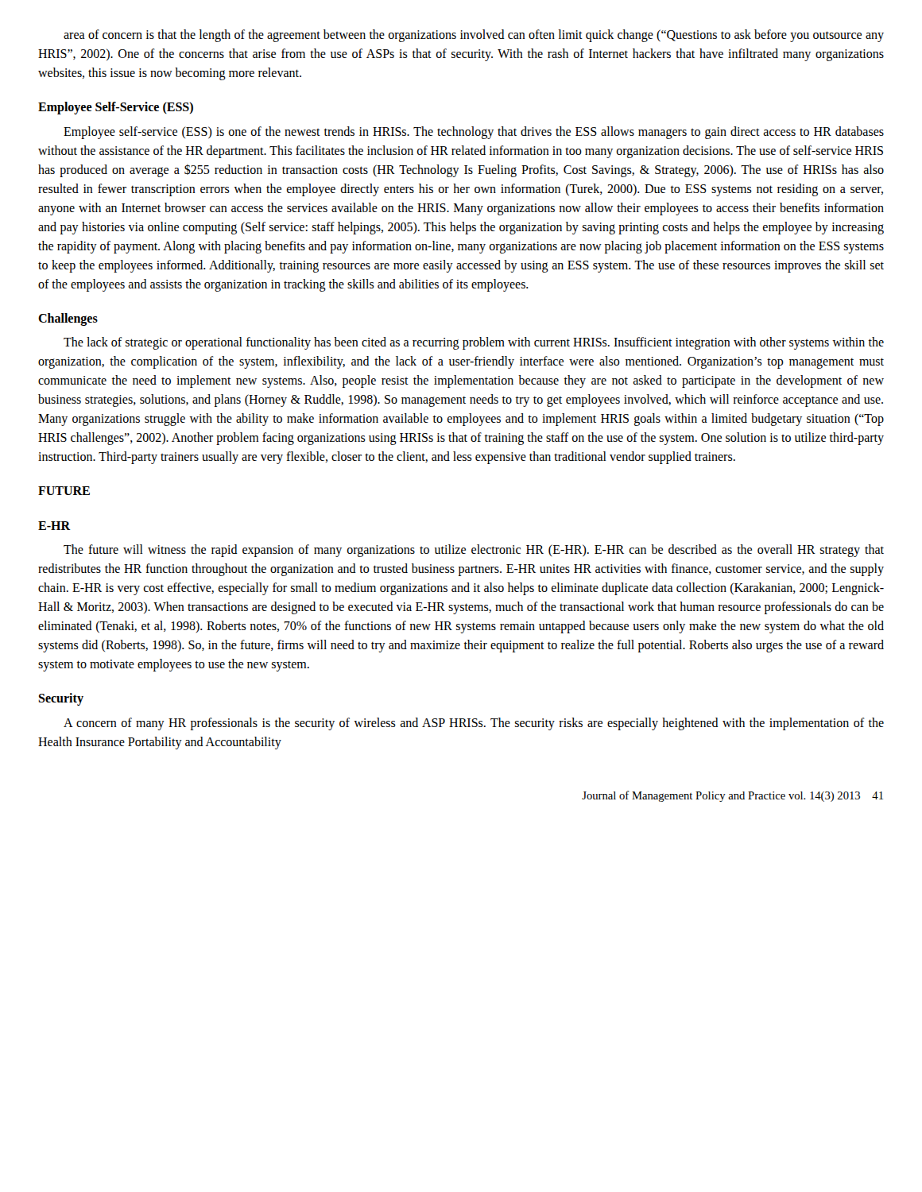area of concern is that the length of the agreement between the organizations involved can often limit quick change (“Questions to ask before you outsource any HRIS”, 2002). One of the concerns that arise from the use of ASPs is that of security. With the rash of Internet hackers that have infiltrated many organizations websites, this issue is now becoming more relevant.
Employee Self-Service (ESS)
Employee self-service (ESS) is one of the newest trends in HRISs. The technology that drives the ESS allows managers to gain direct access to HR databases without the assistance of the HR department. This facilitates the inclusion of HR related information in too many organization decisions. The use of self-service HRIS has produced on average a $255 reduction in transaction costs (HR Technology Is Fueling Profits, Cost Savings, & Strategy, 2006). The use of HRISs has also resulted in fewer transcription errors when the employee directly enters his or her own information (Turek, 2000). Due to ESS systems not residing on a server, anyone with an Internet browser can access the services available on the HRIS. Many organizations now allow their employees to access their benefits information and pay histories via online computing (Self service: staff helpings, 2005). This helps the organization by saving printing costs and helps the employee by increasing the rapidity of payment. Along with placing benefits and pay information on-line, many organizations are now placing job placement information on the ESS systems to keep the employees informed. Additionally, training resources are more easily accessed by using an ESS system. The use of these resources improves the skill set of the employees and assists the organization in tracking the skills and abilities of its employees.
Challenges
The lack of strategic or operational functionality has been cited as a recurring problem with current HRISs. Insufficient integration with other systems within the organization, the complication of the system, inflexibility, and the lack of a user-friendly interface were also mentioned. Organization’s top management must communicate the need to implement new systems. Also, people resist the implementation because they are not asked to participate in the development of new business strategies, solutions, and plans (Horney & Ruddle, 1998). So management needs to try to get employees involved, which will reinforce acceptance and use. Many organizations struggle with the ability to make information available to employees and to implement HRIS goals within a limited budgetary situation (“Top HRIS challenges”, 2002). Another problem facing organizations using HRISs is that of training the staff on the use of the system. One solution is to utilize third-party instruction. Third-party trainers usually are very flexible, closer to the client, and less expensive than traditional vendor supplied trainers.
FUTURE
E-HR
The future will witness the rapid expansion of many organizations to utilize electronic HR (E-HR). E-HR can be described as the overall HR strategy that redistributes the HR function throughout the organization and to trusted business partners. E-HR unites HR activities with finance, customer service, and the supply chain. E-HR is very cost effective, especially for small to medium organizations and it also helps to eliminate duplicate data collection (Karakanian, 2000; Lengnick-Hall & Moritz, 2003). When transactions are designed to be executed via E-HR systems, much of the transactional work that human resource professionals do can be eliminated (Tenaki, et al, 1998). Roberts notes, 70% of the functions of new HR systems remain untapped because users only make the new system do what the old systems did (Roberts, 1998). So, in the future, firms will need to try and maximize their equipment to realize the full potential. Roberts also urges the use of a reward system to motivate employees to use the new system.
Security
A concern of many HR professionals is the security of wireless and ASP HRISs. The security risks are especially heightened with the implementation of the Health Insurance Portability and Accountability
Journal of Management Policy and Practice vol. 14(3) 2013 41